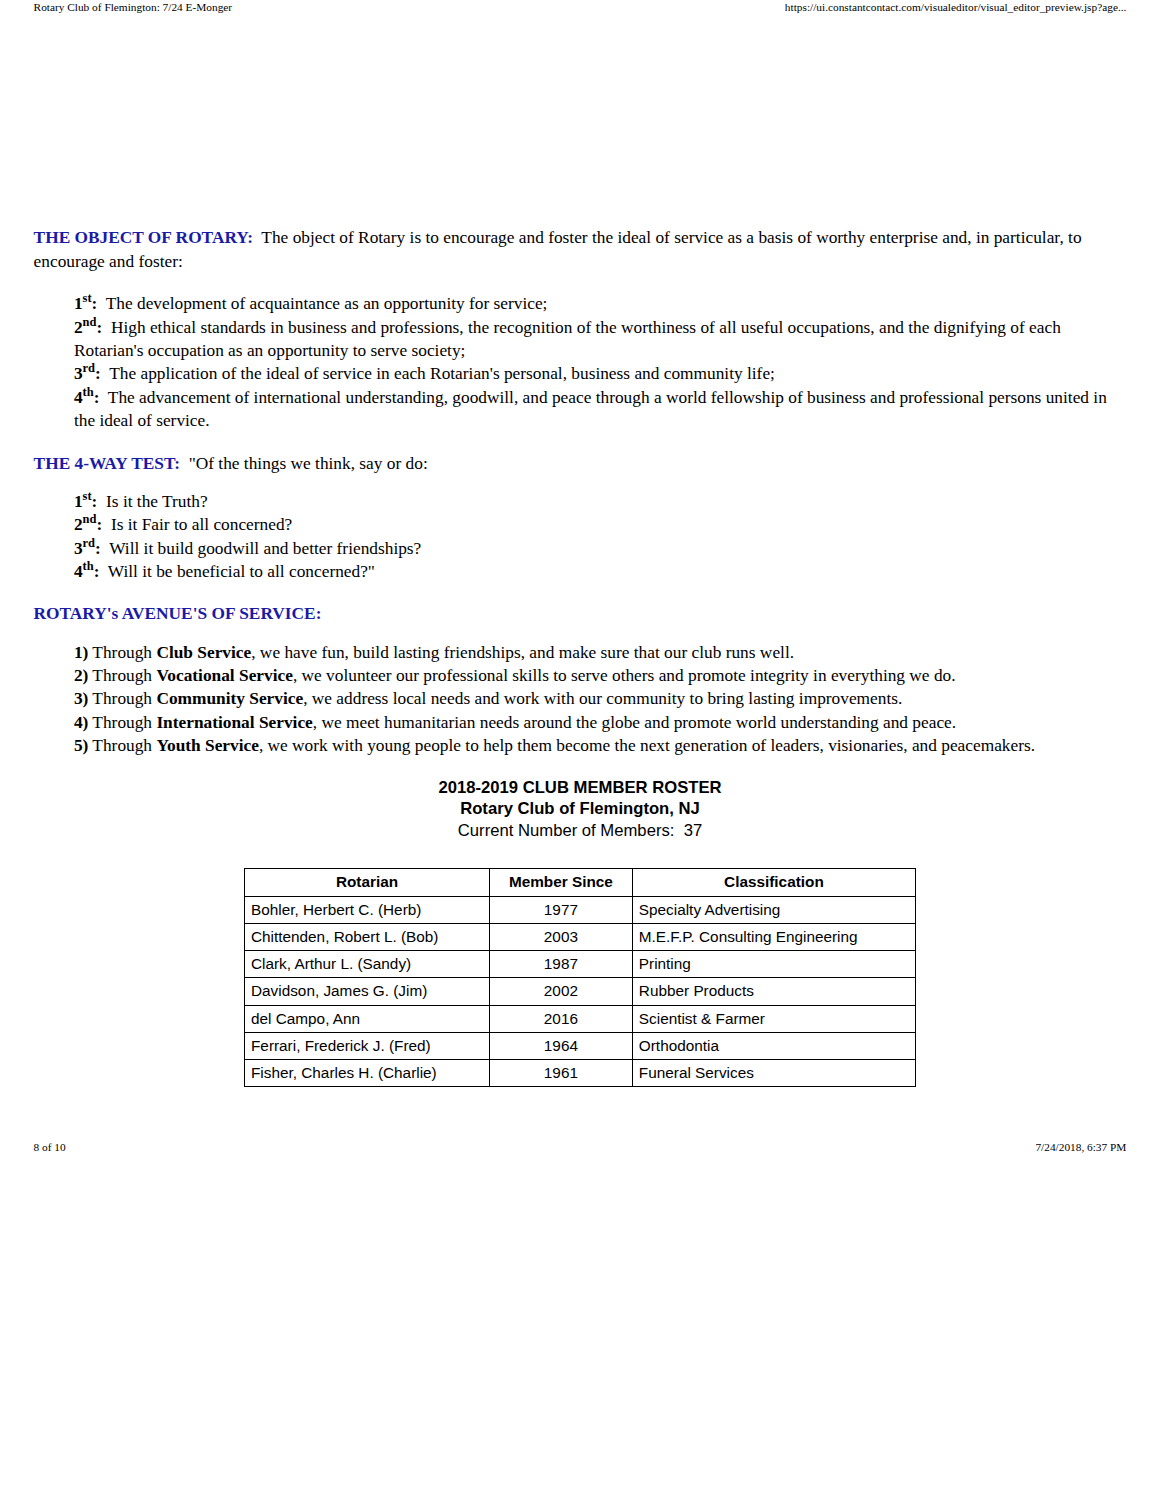Rotary Club of Flemington: 7/24 E-Monger
https://ui.constantcontact.com/visualeditor/visual_editor_preview.jsp?age...
THE OBJECT OF ROTARY: The object of Rotary is to encourage and foster the ideal of service as a basis of worthy enterprise and, in particular, to encourage and foster:
1st: The development of acquaintance as an opportunity for service;
2nd: High ethical standards in business and professions, the recognition of the worthiness of all useful occupations, and the dignifying of each Rotarian's occupation as an opportunity to serve society;
3rd: The application of the ideal of service in each Rotarian's personal, business and community life;
4th: The advancement of international understanding, goodwill, and peace through a world fellowship of business and professional persons united in the ideal of service.
THE 4-WAY TEST: "Of the things we think, say or do:
1st: Is it the Truth?
2nd: Is it Fair to all concerned?
3rd: Will it build goodwill and better friendships?
4th: Will it be beneficial to all concerned?"
ROTARY's AVENUE'S OF SERVICE:
1) Through Club Service, we have fun, build lasting friendships, and make sure that our club runs well.
2) Through Vocational Service, we volunteer our professional skills to serve others and promote integrity in everything we do.
3) Through Community Service, we address local needs and work with our community to bring lasting improvements.
4) Through International Service, we meet humanitarian needs around the globe and promote world understanding and peace.
5) Through Youth Service, we work with young people to help them become the next generation of leaders, visionaries, and peacemakers.
2018-2019 CLUB MEMBER ROSTER
Rotary Club of Flemington, NJ
Current Number of Members: 37
| Rotarian | Member Since | Classification |
| --- | --- | --- |
| Bohler, Herbert C. (Herb) | 1977 | Specialty Advertising |
| Chittenden, Robert L. (Bob) | 2003 | M.E.F.P. Consulting Engineering |
| Clark, Arthur L. (Sandy) | 1987 | Printing |
| Davidson, James G. (Jim) | 2002 | Rubber Products |
| del Campo, Ann | 2016 | Scientist & Farmer |
| Ferrari, Frederick J. (Fred) | 1964 | Orthodontia |
| Fisher, Charles H. (Charlie) | 1961 | Funeral Services |
8 of 10
7/24/2018, 6:37 PM